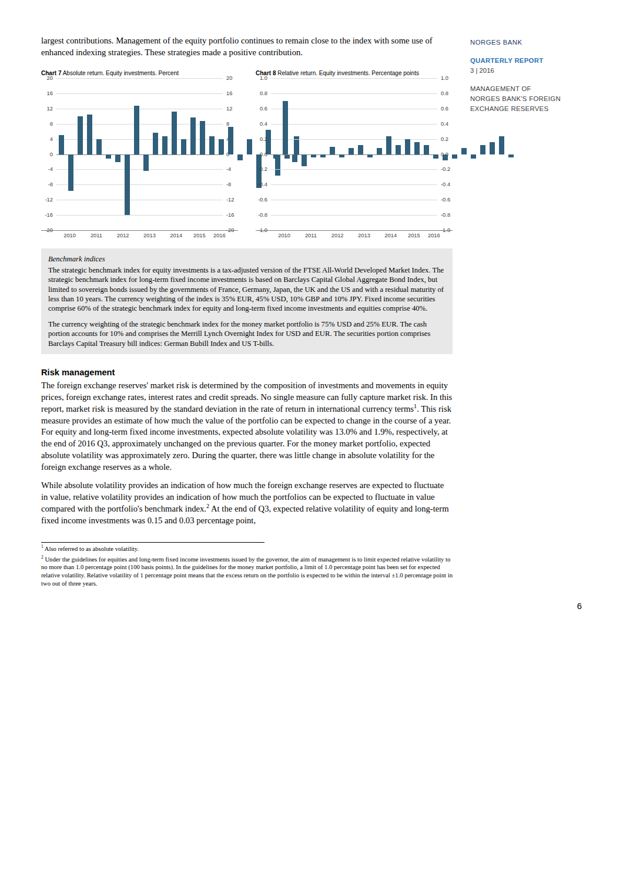largest contributions. Management of the equity portfolio continues to remain close to the index with some use of enhanced indexing strategies. These strategies made a positive contribution.
Chart 7 Absolute return. Equity investments. Percent
20 16 12 8 4 0 -4 -8 -12 -16 -20
20 16 12 8 4 0 -4 -8 -12 -16 -20
2010 2011 2012 2013 2014 2015 2016
Chart 8 Relative return. Equity investments. Percentage points
1.0 0.8 0.6 0.4 0.2 0.0 -0.2 -0.4 -0.6 -0.8 -1.0
1.0 0.8 0.6 0.4 0.2 0.0 -0.2 -0.4 -0.6 -0.8 -1.0
2010 2011 2012 2013 2014 2015 2016
Benchmark indices
The strategic benchmark index for equity investments is a tax-adjusted version of the FTSE All-World Developed Market Index. The strategic benchmark index for long-term fixed income investments is based on Barclays Capital Global Aggregate Bond Index, but limited to sovereign bonds issued by the governments of France, Germany, Japan, the UK and the US and with a residual maturity of less than 10 years. The currency weighting of the index is 35% EUR, 45% USD, 10% GBP and 10% JPY. Fixed income securities comprise 60% of the strategic benchmark index for equity and long-term fixed income investments and equities comprise 40%.
The currency weighting of the strategic benchmark index for the money market portfolio is 75% USD and 25% EUR. The cash portion accounts for 10% and comprises the Merrill Lynch Overnight Index for USD and EUR. The securities portion comprises Barclays Capital Treasury bill indices: German Bubill Index and US T-bills.
Risk management
The foreign exchange reserves' market risk is determined by the composition of investments and movements in equity prices, foreign exchange rates, interest rates and credit spreads. No single measure can fully capture market risk. In this report, market risk is measured by the standard deviation in the rate of return in international currency terms1. This risk measure provides an estimate of how much the value of the portfolio can be expected to change in the course of a year. For equity and long-term fixed income investments, expected absolute volatility was 13.0% and 1.9%, respectively, at the end of 2016 Q3, approximately unchanged on the previous quarter. For the money market portfolio, expected absolute volatility was approximately zero. During the quarter, there was little change in absolute volatility for the foreign exchange reserves as a whole.
While absolute volatility provides an indication of how much the foreign exchange reserves are expected to fluctuate in value, relative volatility provides an indication of how much the portfolios can be expected to fluctuate in value compared with the portfolio's benchmark index.2 At the end of Q3, expected relative volatility of equity and long-term fixed income investments was 0.15 and 0.03 percentage point,
1 Also referred to as absolute volatility.
2 Under the guidelines for equities and long-term fixed income investments issued by the governor, the aim of management is to limit expected relative volatility to no more than 1.0 percentage point (100 basis points). In the guidelines for the money market portfolio, a limit of 1.0 percentage point has been set for expected relative volatility. Relative volatility of 1 percentage point means that the excess return on the portfolio is expected to be within the interval ±1.0 percentage point in two out of three years.
NORGES BANK
QUARTERLY REPORT
3 | 2016
MANAGEMENT OF
NORGES BANK'S FOREIGN
EXCHANGE RESERVES
6